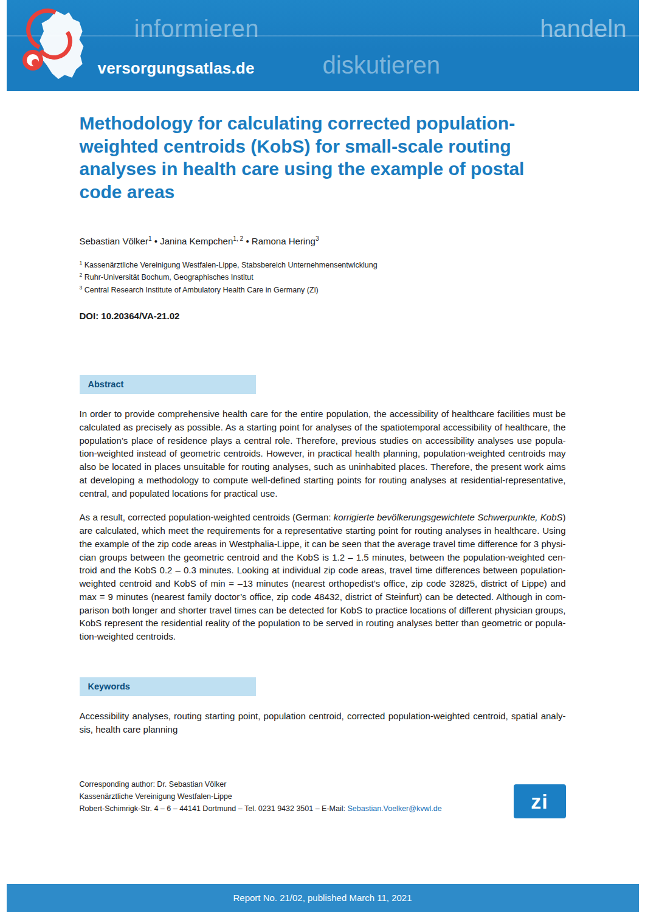informieren
diskutieren
handeln
versorgungsatlas.de
Methodology for calculating corrected population-weighted centroids (KobS) for small-scale routing analyses in health care using the example of postal code areas
Sebastian Völker1 • Janina Kempchen1, 2 • Ramona Hering3
1 Kassenärztliche Vereinigung Westfalen-Lippe, Stabsbereich Unternehmensentwicklung
2 Ruhr-Universität Bochum, Geographisches Institut
3 Central Research Institute of Ambulatory Health Care in Germany (Zi)
DOI: 10.20364/VA-21.02
Abstract
In order to provide comprehensive health care for the entire population, the accessibility of healthcare facilities must be calculated as precisely as possible. As a starting point for analyses of the spatiotemporal accessibility of healthcare, the population’s place of residence plays a central role. Therefore, previous studies on accessibility analyses use population-weighted instead of geometric centroids. However, in practical health planning, population-weighted centroids may also be located in places unsuitable for routing analyses, such as uninhabited places. Therefore, the present work aims at developing a methodology to compute well-defined starting points for routing analyses at residential-representative, central, and populated locations for practical use.
As a result, corrected population-weighted centroids (German: korrigierte bevölkerungsgewichtete Schwerpunkte, KobS) are calculated, which meet the requirements for a representative starting point for routing analyses in healthcare. Using the example of the zip code areas in Westphalia-Lippe, it can be seen that the average travel time difference for 3 physician groups between the geometric centroid and the KobS is 1.2 – 1.5 minutes, between the population-weighted centroid and the KobS 0.2 – 0.3 minutes. Looking at individual zip code areas, travel time differences between population-weighted centroid and KobS of min = –13 minutes (nearest orthopedist’s office, zip code 32825, district of Lippe) and max = 9 minutes (nearest family doctor’s office, zip code 48432, district of Steinfurt) can be detected. Although in comparison both longer and shorter travel times can be detected for KobS to practice locations of different physician groups, KobS represent the residential reality of the population to be served in routing analyses better than geometric or population-weighted centroids.
Keywords
Accessibility analyses, routing starting point, population centroid, corrected population-weighted centroid, spatial analysis, health care planning
Corresponding author: Dr. Sebastian Völker
Kassenärztliche Vereinigung Westfalen-Lippe
Robert-Schimrigk-Str. 4 – 6 – 44141 Dortmund – Tel. 0231 9432 3501 – E-Mail: Sebastian.Voelker@kvwl.de
zi
Report No. 21/02, published March 11, 2021